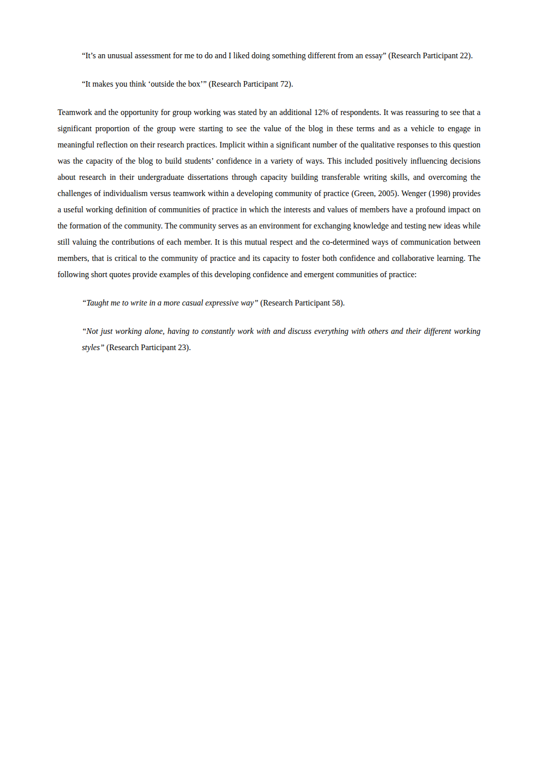“It’s an unusual assessment for me to do and I liked doing something different from an essay” (Research Participant 22).
“It makes you think ‘outside the box’” (Research Participant 72).
Teamwork and the opportunity for group working was stated by an additional 12% of respondents. It was reassuring to see that a significant proportion of the group were starting to see the value of the blog in these terms and as a vehicle to engage in meaningful reflection on their research practices. Implicit within a significant number of the qualitative responses to this question was the capacity of the blog to build students’ confidence in a variety of ways. This included positively influencing decisions about research in their undergraduate dissertations through capacity building transferable writing skills, and overcoming the challenges of individualism versus teamwork within a developing community of practice (Green, 2005). Wenger (1998) provides a useful working definition of communities of practice in which the interests and values of members have a profound impact on the formation of the community. The community serves as an environment for exchanging knowledge and testing new ideas while still valuing the contributions of each member. It is this mutual respect and the co-determined ways of communication between members, that is critical to the community of practice and its capacity to foster both confidence and collaborative learning. The following short quotes provide examples of this developing confidence and emergent communities of practice:
“Taught me to write in a more casual expressive way” (Research Participant 58).
“Not just working alone, having to constantly work with and discuss everything with others and their different working styles” (Research Participant 23).